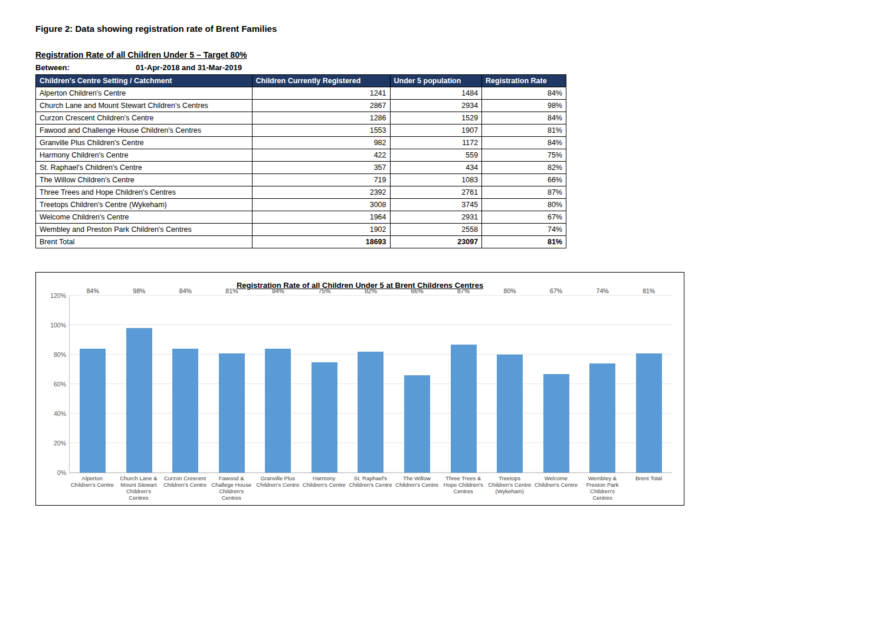Figure 2: Data showing registration rate of Brent Families
Registration Rate of all Children Under 5 – Target 80%
Between: 01-Apr-2018 and 31-Mar-2019
| Children's Centre Setting / Catchment | Children Currently Registered | Under 5 population | Registration Rate |
| --- | --- | --- | --- |
| Alperton Children's Centre | 1241 | 1484 | 84% |
| Church Lane and Mount Stewart Children's Centres | 2867 | 2934 | 98% |
| Curzon Crescent Children's Centre | 1286 | 1529 | 84% |
| Fawood and Challenge House Children's Centres | 1553 | 1907 | 81% |
| Granville Plus Children's Centre | 982 | 1172 | 84% |
| Harmony Children's Centre | 422 | 559 | 75% |
| St. Raphael's Children's Centre | 357 | 434 | 82% |
| The Willow Children's Centre | 719 | 1083 | 66% |
| Three Trees and Hope Children's Centres | 2392 | 2761 | 87% |
| Treetops Children's Centre (Wykeham) | 3008 | 3745 | 80% |
| Welcome Children's Centre | 1964 | 2931 | 67% |
| Wembley and Preston Park Children's Centres | 1902 | 2558 | 74% |
| Brent Total | 18693 | 23097 | 81% |
Registration Rate of all Children Under 5 at Brent Childrens Centres
120%
100%
80%
60%
40%
20%
0%
84%
98%
84%
81%
84%
75%
82%
66%
87%
80%
67%
74%
81%
Alperton Children's Centre
Church Lane & Mount Stewart Children's Centres
Curzon Crescent Children's Centre
Fawood & Challege House Children's Centres
Granville Plus Children's Centre
Harmony Children's Centre
St. Raphael's Children's Centre
The Willow Children's Centre
Three Trees & Hope Children's Centres
Treetops Children's Centre (Wykeham)
Welcome Children's Centre
Wembley & Preston Park Children's Centres
Brent Total